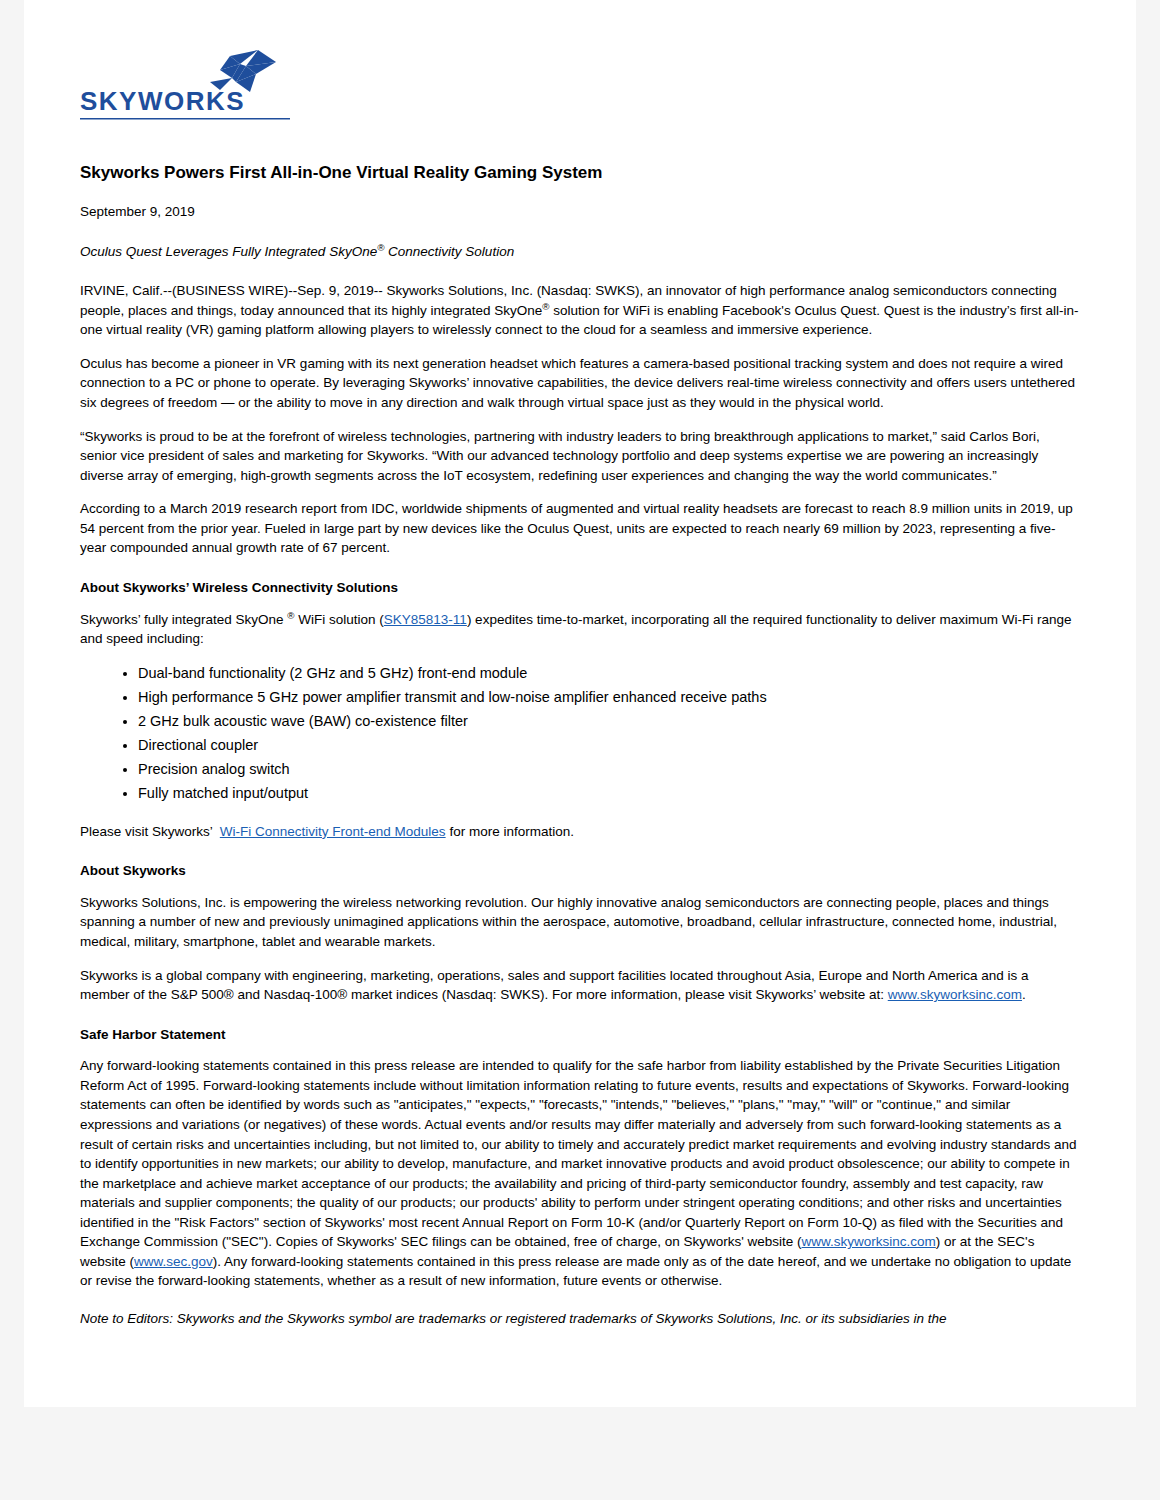SKYWORKS
Skyworks Powers First All-in-One Virtual Reality Gaming System
September 9, 2019
Oculus Quest Leverages Fully Integrated SkyOne® Connectivity Solution
IRVINE, Calif.--(BUSINESS WIRE)--Sep. 9, 2019-- Skyworks Solutions, Inc. (Nasdaq: SWKS), an innovator of high performance analog semiconductors connecting people, places and things, today announced that its highly integrated SkyOne® solution for WiFi is enabling Facebook's Oculus Quest. Quest is the industry’s first all-in-one virtual reality (VR) gaming platform allowing players to wirelessly connect to the cloud for a seamless and immersive experience.
Oculus has become a pioneer in VR gaming with its next generation headset which features a camera-based positional tracking system and does not require a wired connection to a PC or phone to operate. By leveraging Skyworks’ innovative capabilities, the device delivers real-time wireless connectivity and offers users untethered six degrees of freedom — or the ability to move in any direction and walk through virtual space just as they would in the physical world.
“Skyworks is proud to be at the forefront of wireless technologies, partnering with industry leaders to bring breakthrough applications to market,” said Carlos Bori, senior vice president of sales and marketing for Skyworks. “With our advanced technology portfolio and deep systems expertise we are powering an increasingly diverse array of emerging, high-growth segments across the IoT ecosystem, redefining user experiences and changing the way the world communicates.”
According to a March 2019 research report from IDC, worldwide shipments of augmented and virtual reality headsets are forecast to reach 8.9 million units in 2019, up 54 percent from the prior year. Fueled in large part by new devices like the Oculus Quest, units are expected to reach nearly 69 million by 2023, representing a five-year compounded annual growth rate of 67 percent.
About Skyworks’ Wireless Connectivity Solutions
Skyworks’ fully integrated SkyOne ® WiFi solution (SKY85813-11) expedites time-to-market, incorporating all the required functionality to deliver maximum Wi-Fi range and speed including:
Dual-band functionality (2 GHz and 5 GHz) front-end module
High performance 5 GHz power amplifier transmit and low-noise amplifier enhanced receive paths
2 GHz bulk acoustic wave (BAW) co-existence filter
Directional coupler
Precision analog switch
Fully matched input/output
Please visit Skyworks’ Wi-Fi Connectivity Front-end Modules for more information.
About Skyworks
Skyworks Solutions, Inc. is empowering the wireless networking revolution. Our highly innovative analog semiconductors are connecting people, places and things spanning a number of new and previously unimagined applications within the aerospace, automotive, broadband, cellular infrastructure, connected home, industrial, medical, military, smartphone, tablet and wearable markets.
Skyworks is a global company with engineering, marketing, operations, sales and support facilities located throughout Asia, Europe and North America and is a member of the S&P 500® and Nasdaq-100® market indices (Nasdaq: SWKS). For more information, please visit Skyworks’ website at: www.skyworksinc.com.
Safe Harbor Statement
Any forward-looking statements contained in this press release are intended to qualify for the safe harbor from liability established by the Private Securities Litigation Reform Act of 1995. Forward-looking statements include without limitation information relating to future events, results and expectations of Skyworks. Forward-looking statements can often be identified by words such as "anticipates," "expects," "forecasts," "intends," "believes," "plans," "may," "will" or "continue," and similar expressions and variations (or negatives) of these words. Actual events and/or results may differ materially and adversely from such forward-looking statements as a result of certain risks and uncertainties including, but not limited to, our ability to timely and accurately predict market requirements and evolving industry standards and to identify opportunities in new markets; our ability to develop, manufacture, and market innovative products and avoid product obsolescence; our ability to compete in the marketplace and achieve market acceptance of our products; the availability and pricing of third-party semiconductor foundry, assembly and test capacity, raw materials and supplier components; the quality of our products; our products' ability to perform under stringent operating conditions; and other risks and uncertainties identified in the "Risk Factors" section of Skyworks' most recent Annual Report on Form 10-K (and/or Quarterly Report on Form 10-Q) as filed with the Securities and Exchange Commission ("SEC"). Copies of Skyworks' SEC filings can be obtained, free of charge, on Skyworks' website (www.skyworksinc.com) or at the SEC's website (www.sec.gov). Any forward-looking statements contained in this press release are made only as of the date hereof, and we undertake no obligation to update or revise the forward-looking statements, whether as a result of new information, future events or otherwise.
Note to Editors: Skyworks and the Skyworks symbol are trademarks or registered trademarks of Skyworks Solutions, Inc. or its subsidiaries in the